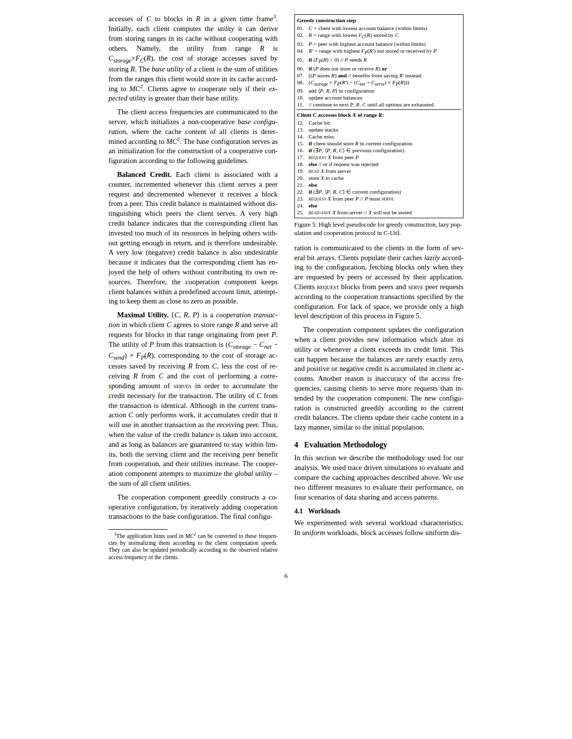accesses of C to blocks in R in a given time frame3. Initially, each client computes the utility it can derive from storing ranges in its cache without cooperating with others. Namely, the utility from range R is Cstorage×FC(R), the cost of storage accesses saved by storing R. The base utility of a client is the sum of utilities from the ranges this client would store in its cache according to MC2. Clients agree to cooperate only if their expected utility is greater than their base utility.
The client access frequencies are communicated to the server, which initializes a non-cooperative base configuration, where the cache content of all clients is determined according to MC2. The base configuration serves as an initialization for the construction of a cooperative configuration according to the following guidelines.
Balanced Credit. Each client is associated with a counter, incremented whenever this client serves a peer request and decremented whenever it receives a block from a peer. This credit balance is maintained without distinguishing which peers the client serves. A very high credit balance indicates that the corresponding client has invested too much of its resources in helping others without getting enough in return, and is therefore undesirable. A very low (negative) credit balance is also undesirable because it indicates that the corresponding client has enjoyed the help of others without contributing its own resources. Therefore, the cooperation component keeps client balances within a predefined account limit, attempting to keep them as close to zero as possible.
Maximal Utility. ⟨C, R, P⟩ is a cooperation transaction in which client C agrees to store range R and serve all requests for blocks in that range originating from peer P. The utility of P from this transaction is (Cstorage − Cnet − Csend) × FP(R), corresponding to the cost of storage accesses saved by receiving R from C, less the cost of receiving R from C and the cost of performing a corresponding amount of serves in order to accumulate the credit necessary for the transaction. The utility of C from the transaction is identical. Although in the current transaction C only performs work, it accumulates credit that it will use in another transaction as the receiving peer. Thus, when the value of the credit balance is taken into account, and as long as balances are guaranteed to stay within limits, both the serving client and the receiving peer benefit from cooperation, and their utilities increase. The cooperation component attempts to maximize the global utility – the sum of all client utilities.
The cooperation component greedily constructs a cooperative configuration, by iteratively adding cooperation transactions to the base configuration. The final configu-
3The application hints used in MC2 can be converted to these frequencies by normalizing them according to the client computation speeds. They can also be updated periodically according to the observed relative access frequency of the clients.
Greedy construction step
| 01. | C = client with lowest account balance (within limits) |
| 02. | R = range with lowest F C ( R ) stored by C |
| 03. | P = peer with highest account balance (within limits) |
| 04. | R′ = range with highest F P ( R′ ) not stored or received by P |
| 05. | if ( F P ( R ) > 0) // P needs R |
| 06. | if ( P does not store or receive R ) or |
| 07. | (( P stores R ) and // benefits from saving R′ instead: |
| 08. | ( C storage × F P ( R′ ) > ( C net + C serve ) × F P ( R ))) |
| 09. | add ⟨ P , R , P ⟩ to configuration |
| 10. | update account balances |
| 11. | // continue to next P , R , C until all options are exhausted. |
Client C accesses block X of range R:
| 12. | Cache hit: |
| 13. | update stacks |
| 14. | Cache miss: |
| 15. | if client should store R in current configuration |
| 16. | if (∃ P , ⟨ P , R , C ⟩ ∈ previous configuration) |
| 17. | request X from peer P |
| 18. | else // or if request was rejected |
| 19. | read X from server |
| 20. | store X in cache |
| 21. | else |
| 22. | if (∃ P , ⟨ P , R , C ⟩ ∈ current configuration) |
| 23. | request X from peer P // P must serve |
| 24. | else |
| 25. | read-save X from server // X will not be stored |
Figure 5: High level pseudocode for greedy construction, lazy population and cooperation protocol in C-Util.
ration is communicated to the clients in the form of several bit arrays. Clients populate their caches lazily according to the configuration, fetching blocks only when they are requested by peers or accessed by their application. Clients request blocks from peers and serve peer requests according to the cooperation transactions specified by the configuration. For lack of space, we provide only a high level description of this process in Figure 5.
The cooperation component updates the configuration when a client provides new information which alter its utility or whenever a client exceeds its credit limit. This can happen because the balances are rarely exactly zero, and positive or negative credit is accumulated in client accounts. Another reason is inaccuracy of the access frequencies, causing clients to serve more requests than intended by the cooperation component. The new configuration is constructed greedily according to the current credit balances. The clients update their cache content in a lazy manner, similar to the initial population.
4 Evaluation Methodology
In this section we describe the methodology used for our analysis. We used trace driven simulations to evaluate and compare the caching approaches described above. We use two different measures to evaluate their performance, on four scenarios of data sharing and access patterns.
4.1 Workloads
We experimented with several workload characteristics. In uniform workloads, block accesses follow uniform dis-
6